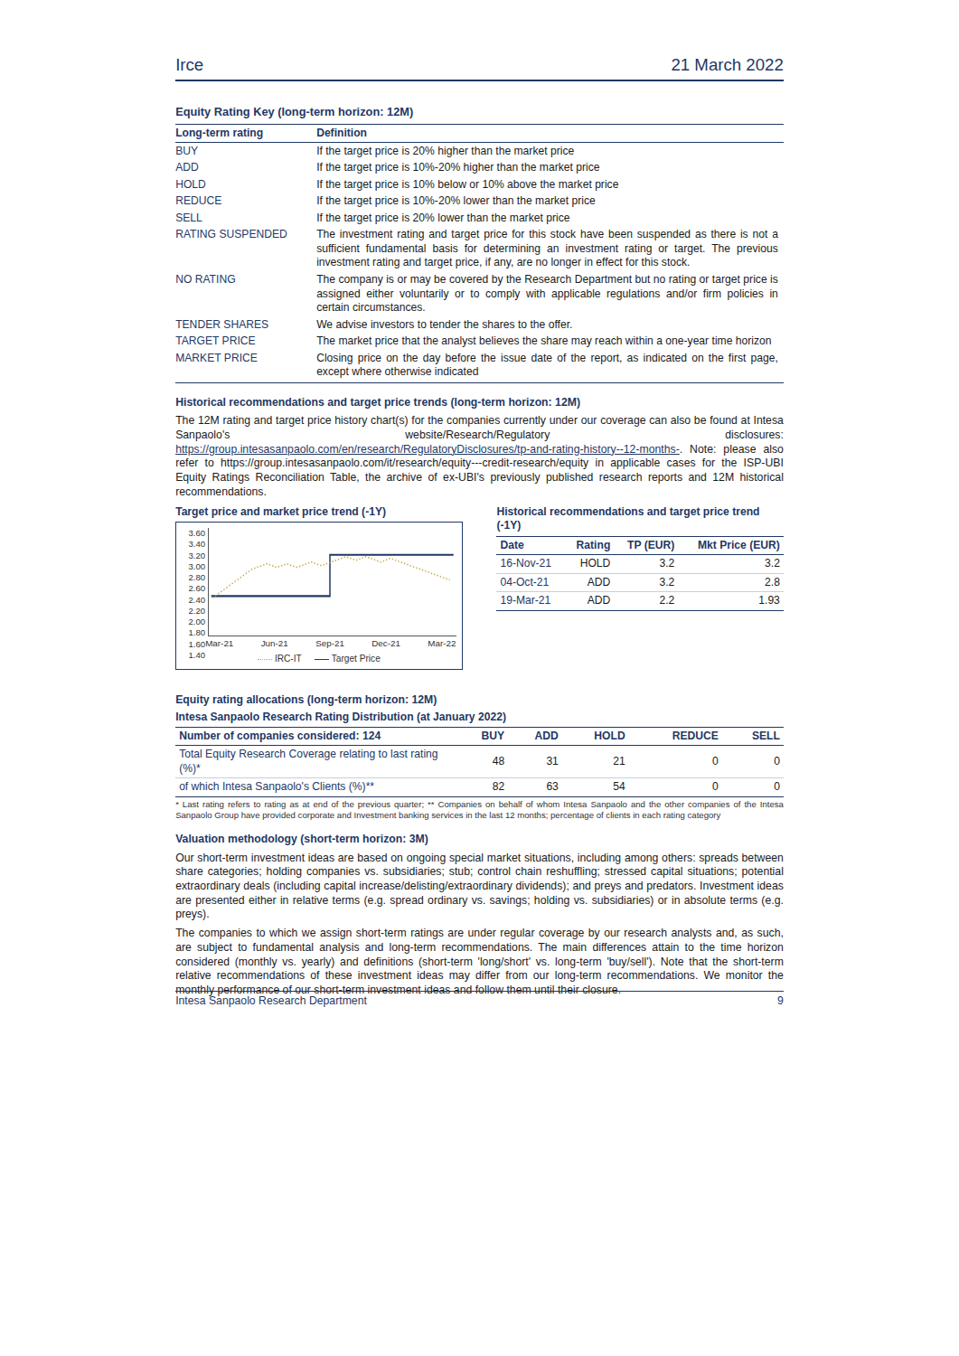Irce
21 March 2022
Equity Rating Key (long-term horizon: 12M)
| Long-term rating | Definition |
| --- | --- |
| BUY | If the target price is 20% higher than the market price |
| ADD | If the target price is 10%-20% higher than the market price |
| HOLD | If the target price is 10% below or 10% above the market price |
| REDUCE | If the target price is 10%-20% lower than the market price |
| SELL | If the target price is 20% lower than the market price |
| RATING SUSPENDED | The investment rating and target price for this stock have been suspended as there is not a sufficient fundamental basis for determining an investment rating or target. The previous investment rating and target price, if any, are no longer in effect for this stock. |
| NO RATING | The company is or may be covered by the Research Department but no rating or target price is assigned either voluntarily or to comply with applicable regulations and/or firm policies in certain circumstances. |
| TENDER SHARES | We advise investors to tender the shares to the offer. |
| TARGET PRICE | The market price that the analyst believes the share may reach within a one-year time horizon |
| MARKET PRICE | Closing price on the day before the issue date of the report, as indicated on the first page, except where otherwise indicated |
Historical recommendations and target price trends (long-term horizon: 12M)
The 12M rating and target price history chart(s) for the companies currently under our coverage can also be found at Intesa Sanpaolo's website/Research/Regulatory disclosures: https://group.intesasanpaolo.com/en/research/RegulatoryDisclosures/tp-and-rating-history--12-months-. Note: please also refer to https://group.intesasanpaolo.com/it/research/equity---credit-research/equity in applicable cases for the ISP-UBI Equity Ratings Reconciliation Table, the archive of ex-UBI's previously published research reports and 12M historical recommendations.
Target price and market price trend (-1Y)
3.60 3.40 3.20 3.00 2.80 2.60 2.40 2.20 2.00 1.80 1.60 1.40
Mar-21 Jun-21 Sep-21 Dec-21 Mar-22
IRC-IT Target Price
Historical recommendations and target price trend (-1Y)
| Date | Rating | TP (EUR) | Mkt Price (EUR) |
| --- | --- | --- | --- |
| 16-Nov-21 | HOLD | 3.2 | 3.2 |
| 04-Oct-21 | ADD | 3.2 | 2.8 |
| 19-Mar-21 | ADD | 2.2 | 1.93 |
Equity rating allocations (long-term horizon: 12M)
Intesa Sanpaolo Research Rating Distribution (at January 2022)
| Number of companies considered: 124 | BUY | ADD | HOLD | REDUCE | SELL |
| --- | --- | --- | --- | --- | --- |
| Total Equity Research Coverage relating to last rating (%)* | 48 | 31 | 21 | 0 | 0 |
| of which Intesa Sanpaolo's Clients (%)** | 82 | 63 | 54 | 0 | 0 |
* Last rating refers to rating as at end of the previous quarter; ** Companies on behalf of whom Intesa Sanpaolo and the other companies of the Intesa Sanpaolo Group have provided corporate and Investment banking services in the last 12 months; percentage of clients in each rating category
Valuation methodology (short-term horizon: 3M)
Our short-term investment ideas are based on ongoing special market situations, including among others: spreads between share categories; holding companies vs. subsidiaries; stub; control chain reshuffling; stressed capital situations; potential extraordinary deals (including capital increase/delisting/extraordinary dividends); and preys and predators. Investment ideas are presented either in relative terms (e.g. spread ordinary vs. savings; holding vs. subsidiaries) or in absolute terms (e.g. preys).
The companies to which we assign short-term ratings are under regular coverage by our research analysts and, as such, are subject to fundamental analysis and long-term recommendations. The main differences attain to the time horizon considered (monthly vs. yearly) and definitions (short-term 'long/short' vs. long-term 'buy/sell'). Note that the short-term relative recommendations of these investment ideas may differ from our long-term recommendations. We monitor the monthly performance of our short-term investment ideas and follow them until their closure.
Intesa Sanpaolo Research Department 9